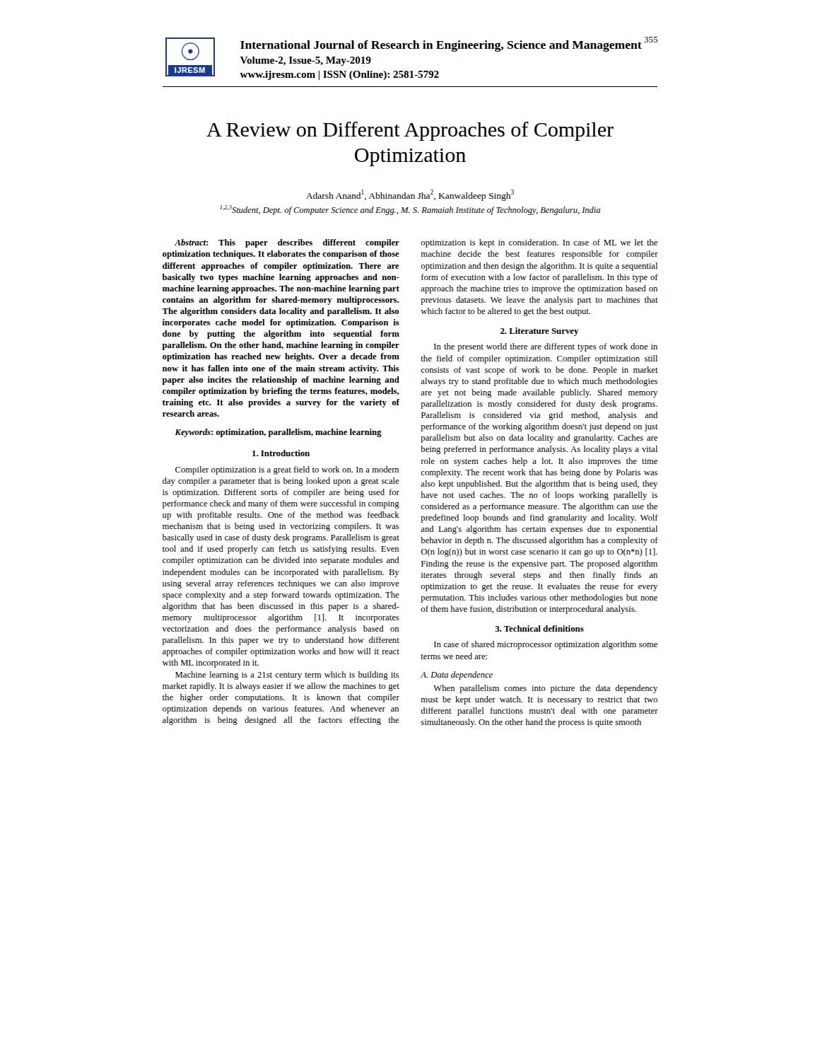355
☉
IJRESM
International Journal of Research in Engineering, Science and Management
Volume-2, Issue-5, May-2019
www.ijresm.com | ISSN (Online): 2581-5792
A Review on Different Approaches of Compiler Optimization
Adarsh Anand1, Abhinandan Jha2, Kanwaldeep Singh3
1,2,3Student, Dept. of Computer Science and Engg., M. S. Ramaiah Institute of Technology, Bengaluru, India
Abstract: This paper describes different compiler optimization techniques. It elaborates the comparison of those different approaches of compiler optimization. There are basically two types machine learning approaches and non-machine learning approaches. The non-machine learning part contains an algorithm for shared-memory multiprocessors. The algorithm considers data locality and parallelism. It also incorporates cache model for optimization. Comparison is done by putting the algorithm into sequential form parallelism. On the other hand, machine learning in compiler optimization has reached new heights. Over a decade from now it has fallen into one of the main stream activity. This paper also incites the relationship of machine learning and compiler optimization by briefing the terms features, models, training etc. It also provides a survey for the variety of research areas.
Keywords: optimization, parallelism, machine learning
1. Introduction
Compiler optimization is a great field to work on. In a modern day compiler a parameter that is being looked upon a great scale is optimization. Different sorts of compiler are being used for performance check and many of them were successful in comping up with profitable results. One of the method was feedback mechanism that is being used in vectorizing compilers. It was basically used in case of dusty desk programs. Parallelism is great tool and if used properly can fetch us satisfying results. Even compiler optimization can be divided into separate modules and independent modules can be incorporated with parallelism. By using several array references techniques we can also improve space complexity and a step forward towards optimization. The algorithm that has been discussed in this paper is a shared-memory multiprocessor algorithm [1]. It incorporates vectorization and does the performance analysis based on parallelism. In this paper we try to understand how different approaches of compiler optimization works and how will it react with ML incorporated in it.
Machine learning is a 21st century term which is building its market rapidly. It is always easier if we allow the machines to get the higher order computations. It is known that compiler optimization depends on various features. And whenever an algorithm is being designed all the factors effecting the optimization is kept in consideration. In case of ML we let the machine decide the best features responsible for compiler optimization and then design the algorithm. It is quite a sequential form of execution with a low factor of parallelism. In this type of approach the machine tries to improve the optimization based on previous datasets. We leave the analysis part to machines that which factor to be altered to get the best output.
2. Literature Survey
In the present world there are different types of work done in the field of compiler optimization. Compiler optimization still consists of vast scope of work to be done. People in market always try to stand profitable due to which much methodologies are yet not being made available publicly. Shared memory parallelization is mostly considered for dusty desk programs. Parallelism is considered via grid method, analysis and performance of the working algorithm doesn't just depend on just parallelism but also on data locality and granularity. Caches are being preferred in performance analysis. As locality plays a vital role on system caches help a lot. It also improves the time complexity. The recent work that has being done by Polaris was also kept unpublished. But the algorithm that is being used, they have not used caches. The no of loops working parallelly is considered as a performance measure. The algorithm can use the predefined loop bounds and find granularity and locality. Wolf and Lang's algorithm has certain expenses due to exponential behavior in depth n. The discussed algorithm has a complexity of O(n log(n)) but in worst case scenario it can go up to O(n*n) [1]. Finding the reuse is the expensive part. The proposed algorithm iterates through several steps and then finally finds an optimization to get the reuse. It evaluates the reuse for every permutation. This includes various other methodologies but none of them have fusion, distribution or interprocedural analysis.
3. Technical definitions
In case of shared microprocessor optimization algorithm some terms we need are:
A. Data dependence
When parallelism comes into picture the data dependency must be kept under watch. It is necessary to restrict that two different parallel functions mustn't deal with one parameter simultaneously. On the other hand the process is quite smooth